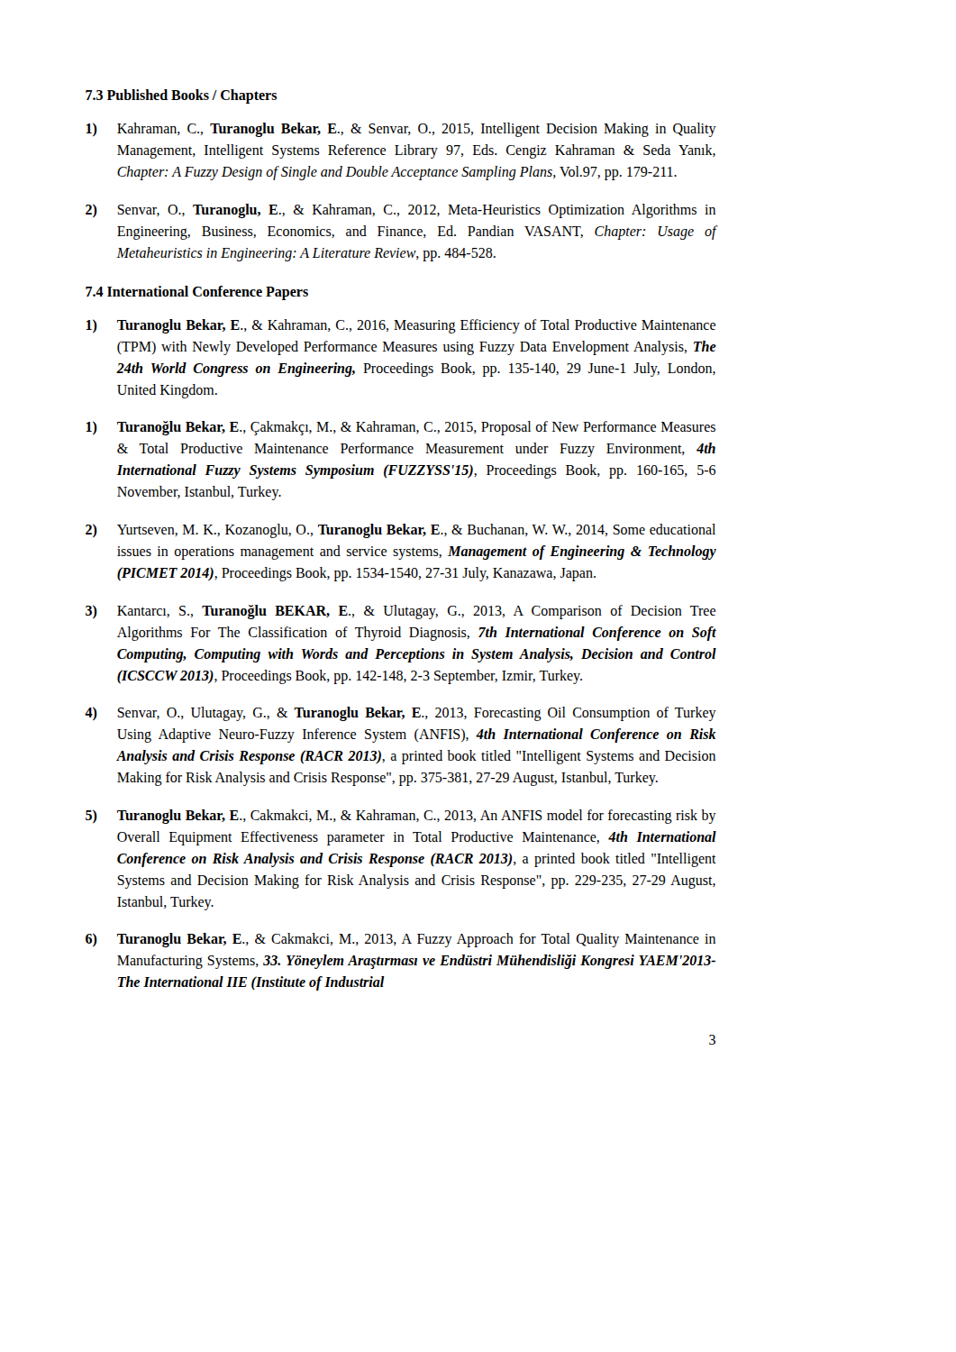7.3 Published Books / Chapters
Kahraman, C., Turanoglu Bekar, E., & Senvar, O., 2015, Intelligent Decision Making in Quality Management, Intelligent Systems Reference Library 97, Eds. Cengiz Kahraman & Seda Yanık, Chapter: A Fuzzy Design of Single and Double Acceptance Sampling Plans, Vol.97, pp. 179-211.
Senvar, O., Turanoglu, E., & Kahraman, C., 2012, Meta-Heuristics Optimization Algorithms in Engineering, Business, Economics, and Finance, Ed. Pandian VASANT, Chapter: Usage of Metaheuristics in Engineering: A Literature Review, pp. 484-528.
7.4 International Conference Papers
Turanoglu Bekar, E., & Kahraman, C., 2016, Measuring Efficiency of Total Productive Maintenance (TPM) with Newly Developed Performance Measures using Fuzzy Data Envelopment Analysis, The 24th World Congress on Engineering, Proceedings Book, pp. 135-140, 29 June-1 July, London, United Kingdom.
Turanoğlu Bekar, E., Çakmakçı, M., & Kahraman, C., 2015, Proposal of New Performance Measures & Total Productive Maintenance Performance Measurement under Fuzzy Environment, 4th International Fuzzy Systems Symposium (FUZZYSS'15), Proceedings Book, pp. 160-165, 5-6 November, Istanbul, Turkey.
Yurtseven, M. K., Kozanoglu, O., Turanoglu Bekar, E., & Buchanan, W. W., 2014, Some educational issues in operations management and service systems, Management of Engineering & Technology (PICMET 2014), Proceedings Book, pp. 1534-1540, 27-31 July, Kanazawa, Japan.
Kantarcı, S., Turanoğlu BEKAR, E., & Ulutagay, G., 2013, A Comparison of Decision Tree Algorithms For The Classification of Thyroid Diagnosis, 7th International Conference on Soft Computing, Computing with Words and Perceptions in System Analysis, Decision and Control (ICSCCW 2013), Proceedings Book, pp. 142-148, 2-3 September, Izmir, Turkey.
Senvar, O., Ulutagay, G., & Turanoglu Bekar, E., 2013, Forecasting Oil Consumption of Turkey Using Adaptive Neuro-Fuzzy Inference System (ANFIS), 4th International Conference on Risk Analysis and Crisis Response (RACR 2013), a printed book titled "Intelligent Systems and Decision Making for Risk Analysis and Crisis Response", pp. 375-381, 27-29 August, Istanbul, Turkey.
Turanoglu Bekar, E., Cakmakci, M., & Kahraman, C., 2013, An ANFIS model for forecasting risk by Overall Equipment Effectiveness parameter in Total Productive Maintenance, 4th International Conference on Risk Analysis and Crisis Response (RACR 2013), a printed book titled "Intelligent Systems and Decision Making for Risk Analysis and Crisis Response", pp. 229-235, 27-29 August, Istanbul, Turkey.
Turanoglu Bekar, E., & Cakmakci, M., 2013, A Fuzzy Approach for Total Quality Maintenance in Manufacturing Systems, 33. Yöneylem Araştırması ve Endüstri Mühendisliği Kongresi YAEM'2013-The International IIE (Institute of Industrial
3